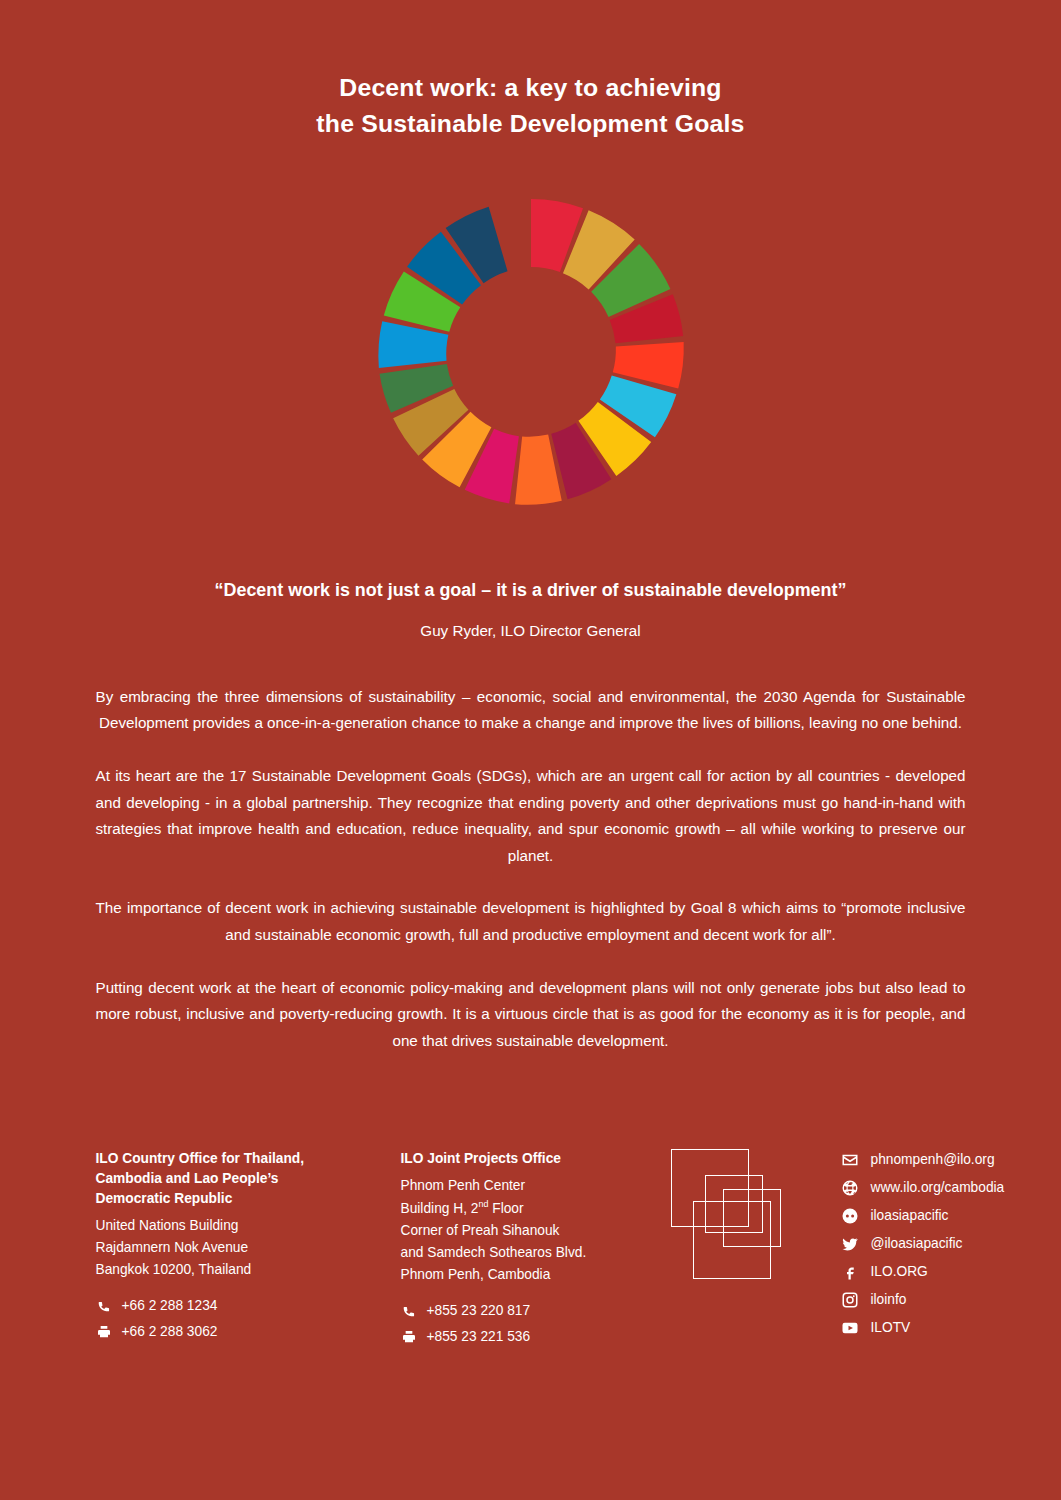Decent work: a key to achieving
the Sustainable Development Goals
“Decent work is not just a goal – it is a driver of sustainable development”
Guy Ryder, ILO Director General
By embracing the three dimensions of sustainability – economic, social and environmental, the 2030 Agenda for Sustainable Development provides a once-in-a-generation chance to make a change and improve the lives of billions, leaving no one behind.
At its heart are the 17 Sustainable Development Goals (SDGs), which are an urgent call for action by all countries - developed and developing - in a global partnership. They recognize that ending poverty and other deprivations must go hand-in-hand with strategies that improve health and education, reduce inequality, and spur economic growth – all while working to preserve our planet.
The importance of decent work in achieving sustainable development is highlighted by Goal 8 which aims to “promote inclusive and sustainable economic growth, full and productive employment and decent work for all”.
Putting decent work at the heart of economic policy-making and development plans will not only generate jobs but also lead to more robust, inclusive and poverty-reducing growth. It is a virtuous circle that is as good for the economy as it is for people, and one that drives sustainable development.
ILO Country Office for Thailand,
Cambodia and Lao People’s
Democratic Republic
United Nations Building
Rajdamnern Nok Avenue
Bangkok 10200, Thailand
+66 2 288 1234
+66 2 288 3062
ILO Joint Projects Office
Phnom Penh Center
Building H, 2nd Floor
Corner of Preah Sihanouk
and Samdech Sothearos Blvd.
Phnom Penh, Cambodia
+855 23 220 817
+855 23 221 536
phnompenh@ilo.org
www.ilo.org/cambodia
iloasiapacific
@iloasiapacific
ILO.ORG
iloinfo
ILOTV